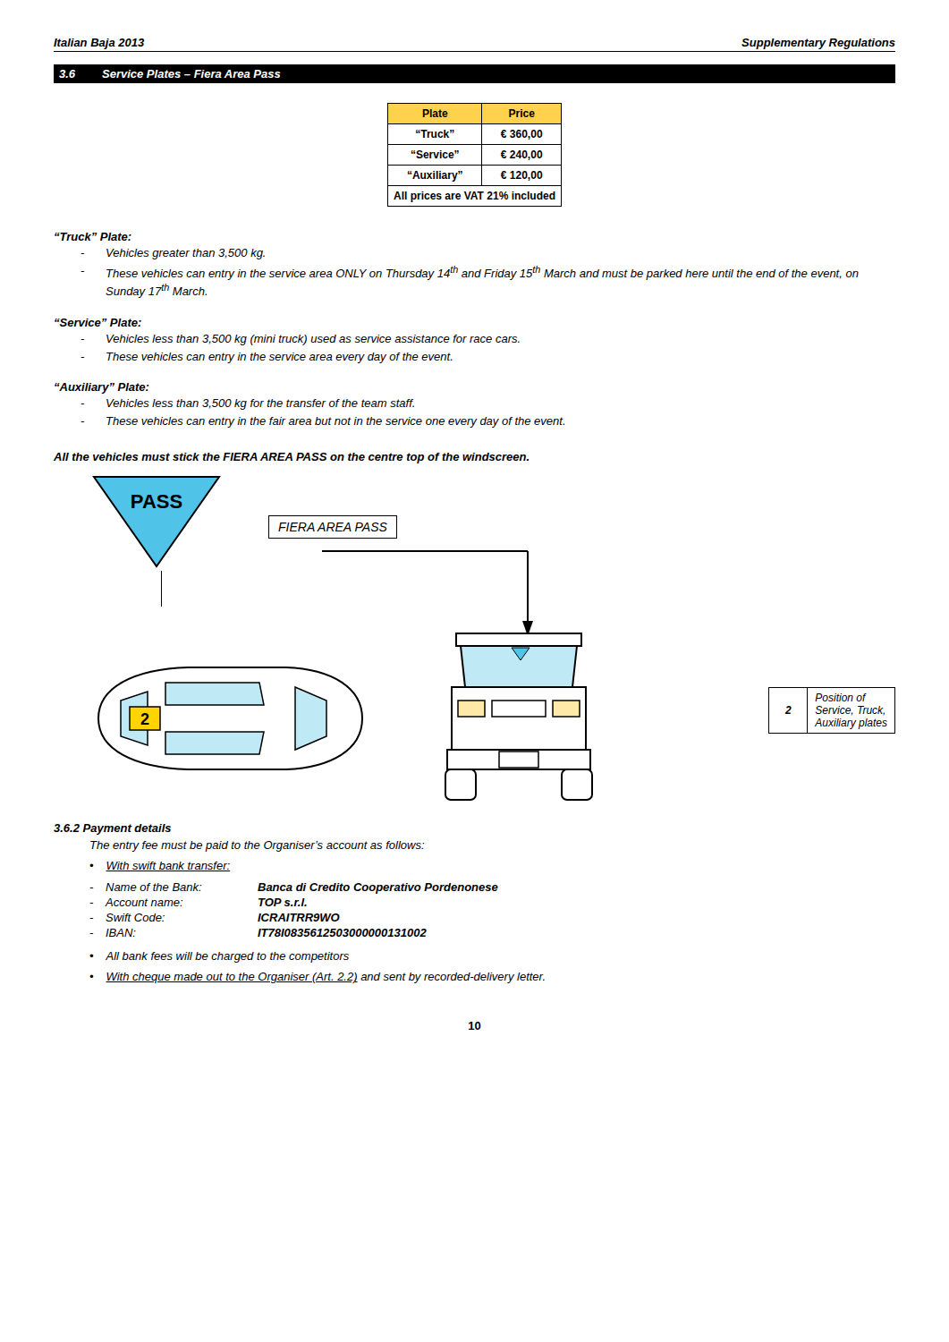Italian Baja 2013 Supplementary Regulations
3.6 Service Plates – Fiera Area Pass
| Plate | Price |
| --- | --- |
| “Truck” | € 360,00 |
| “Service” | € 240,00 |
| “Auxiliary” | € 120,00 |
| All prices are VAT 21% included |
“Truck” Plate:
Vehicles greater than 3,500 kg.
These vehicles can entry in the service area ONLY on Thursday 14th and Friday 15th March and must be parked here until the end of the event, on Sunday 17th March.
“Service” Plate:
Vehicles less than 3,500 kg (mini truck) used as service assistance for race cars.
These vehicles can entry in the service area every day of the event.
“Auxiliary” Plate:
Vehicles less than 3,500 kg for the transfer of the team staff.
These vehicles can entry in the fair area but not in the service one every day of the event.
All the vehicles must stick the FIERA AREA PASS on the centre top of the windscreen.
PASS
FIERA AREA PASS
2
| 2 | Position of Service, Truck, Auxiliary plates |
3.6.2 Payment details
The entry fee must be paid to the Organiser’s account as follows:
With swift bank transfer:
| - | Name of the Bank: | Banca di Credito Cooperativo Pordenonese |
| - | Account name: | TOP s.r.l. |
| - | Swift Code: | ICRAITRR9WO |
| - | IBAN: | IT78I0835612503000000131002 |
All bank fees will be charged to the competitors
With cheque made out to the Organiser (Art. 2.2) and sent by recorded-delivery letter.
10